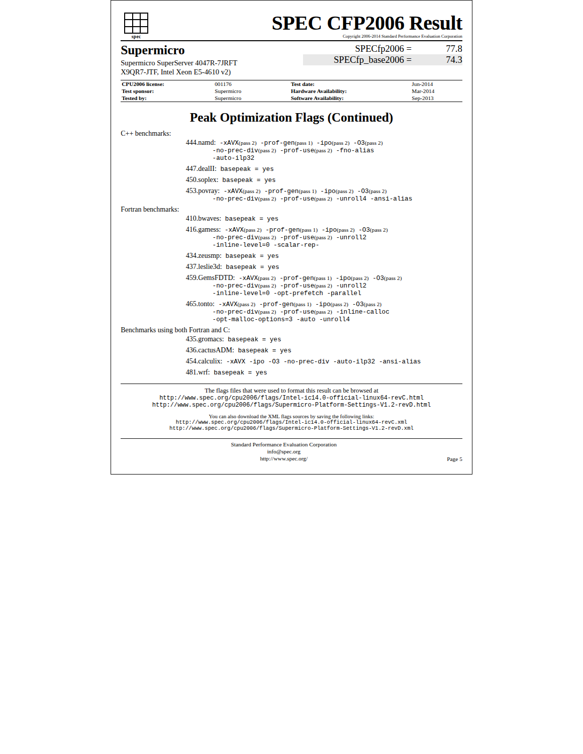spec
SPEC CFP2006 Result
Copyright 2006-2014 Standard Performance Evaluation Corporation
Supermicro
Supermicro SuperServer 4047R-7JRFT
X9QR7-JTF, Intel Xeon E5-4610 v2)
SPECfp2006 =77.8
SPECfp_base2006 =74.3
| CPU2006 license: | 001176 | | Test date: | Jun-2014 |
| Test sponsor: | Supermicro | | Hardware Availability: | Mar-2014 |
| Tested by: | Supermicro | | Software Availability: | Sep-2013 |
Peak Optimization Flags (Continued)
C++ benchmarks:
444.namd: -xAVX(pass 2) -prof-gen(pass 1) -ipo(pass 2) -O3(pass 2)
-no-prec-div(pass 2) -prof-use(pass 2) -fno-alias
-auto-ilp32
447.dealII: basepeak = yes
450.soplex: basepeak = yes
453.povray: -xAVX(pass 2) -prof-gen(pass 1) -ipo(pass 2) -O3(pass 2)
-no-prec-div(pass 2) -prof-use(pass 2) -unroll4 -ansi-alias
Fortran benchmarks:
410.bwaves: basepeak = yes
416.gamess: -xAVX(pass 2) -prof-gen(pass 1) -ipo(pass 2) -O3(pass 2)
-no-prec-div(pass 2) -prof-use(pass 2) -unroll2
-inline-level=0 -scalar-rep-
434.zeusmp: basepeak = yes
437.leslie3d: basepeak = yes
459.GemsFDTD: -xAVX(pass 2) -prof-gen(pass 1) -ipo(pass 2) -O3(pass 2)
-no-prec-div(pass 2) -prof-use(pass 2) -unroll2
-inline-level=0 -opt-prefetch -parallel
465.tonto: -xAVX(pass 2) -prof-gen(pass 1) -ipo(pass 2) -O3(pass 2)
-no-prec-div(pass 2) -prof-use(pass 2) -inline-calloc
-opt-malloc-options=3 -auto -unroll4
Benchmarks using both Fortran and C:
435.gromacs: basepeak = yes
436.cactusADM: basepeak = yes
454.calculix: -xAVX -ipo -O3 -no-prec-div -auto-ilp32 -ansi-alias
481.wrf: basepeak = yes
The flags files that were used to format this result can be browsed at http://www.spec.org/cpu2006/flags/Intel-ic14.0-official-linux64-revC.html http://www.spec.org/cpu2006/flags/Supermicro-Platform-Settings-V1.2-revD.html
You can also download the XML flags sources by saving the following links: http://www.spec.org/cpu2006/flags/Intel-ic14.0-official-linux64-revC.xml http://www.spec.org/cpu2006/flags/Supermicro-Platform-Settings-V1.2-revD.xml
Standard Performance Evaluation Corporation
info@spec.org
http://www.spec.org/
Page 5